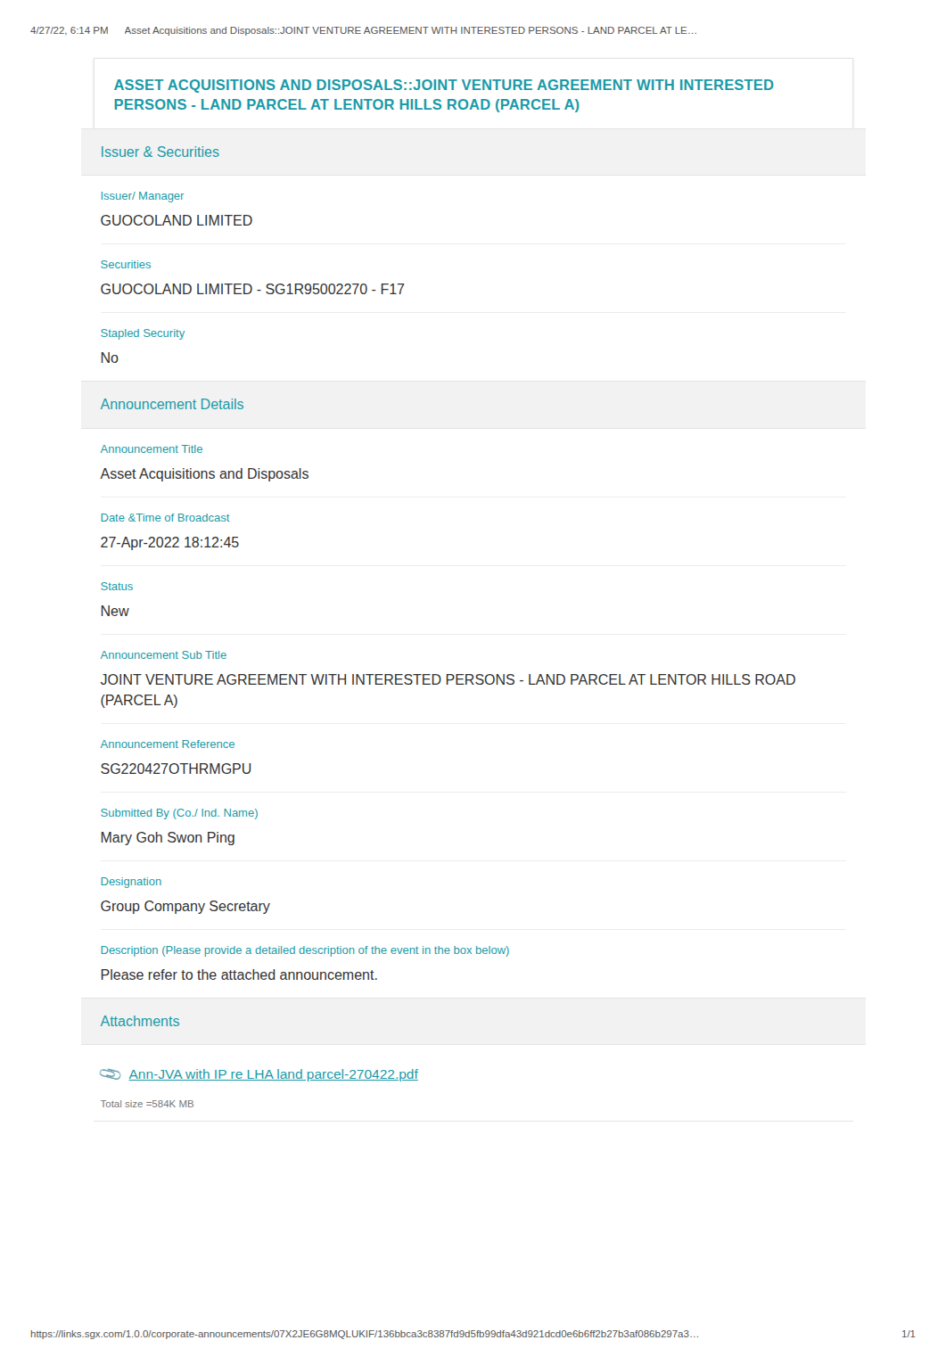4/27/22, 6:14 PM
Asset Acquisitions and Disposals::JOINT VENTURE AGREEMENT WITH INTERESTED PERSONS - LAND PARCEL AT LE…
Asset Acquisitions and Disposals::Joint Venture Agreement with Interested Persons - Land Parcel at Lentor Hills Road (Parcel A)
Issuer & Securities
Issuer/ Manager
GUOCOLAND LIMITED
Securities
GUOCOLAND LIMITED - SG1R95002270 - F17
Stapled Security
No
Announcement Details
Announcement Title
Asset Acquisitions and Disposals
Date &Time of Broadcast
27-Apr-2022 18:12:45
Status
New
Announcement Sub Title
JOINT VENTURE AGREEMENT WITH INTERESTED PERSONS - LAND PARCEL AT LENTOR HILLS ROAD (PARCEL A)
Announcement Reference
SG220427OTHRMGPU
Submitted By (Co./ Ind. Name)
Mary Goh Swon Ping
Designation
Group Company Secretary
Description (Please provide a detailed description of the event in the box below)
Please refer to the attached announcement.
Attachments
📎 Ann-JVA with IP re LHA land parcel-270422.pdf
Total size =584K MB
https://links.sgx.com/1.0.0/corporate-announcements/07X2JE6G8MQLUKIF/136bbca3c8387fd9d5fb99dfa43d921dcd0e6b6ff2b27b3af086b297a3…
1/1